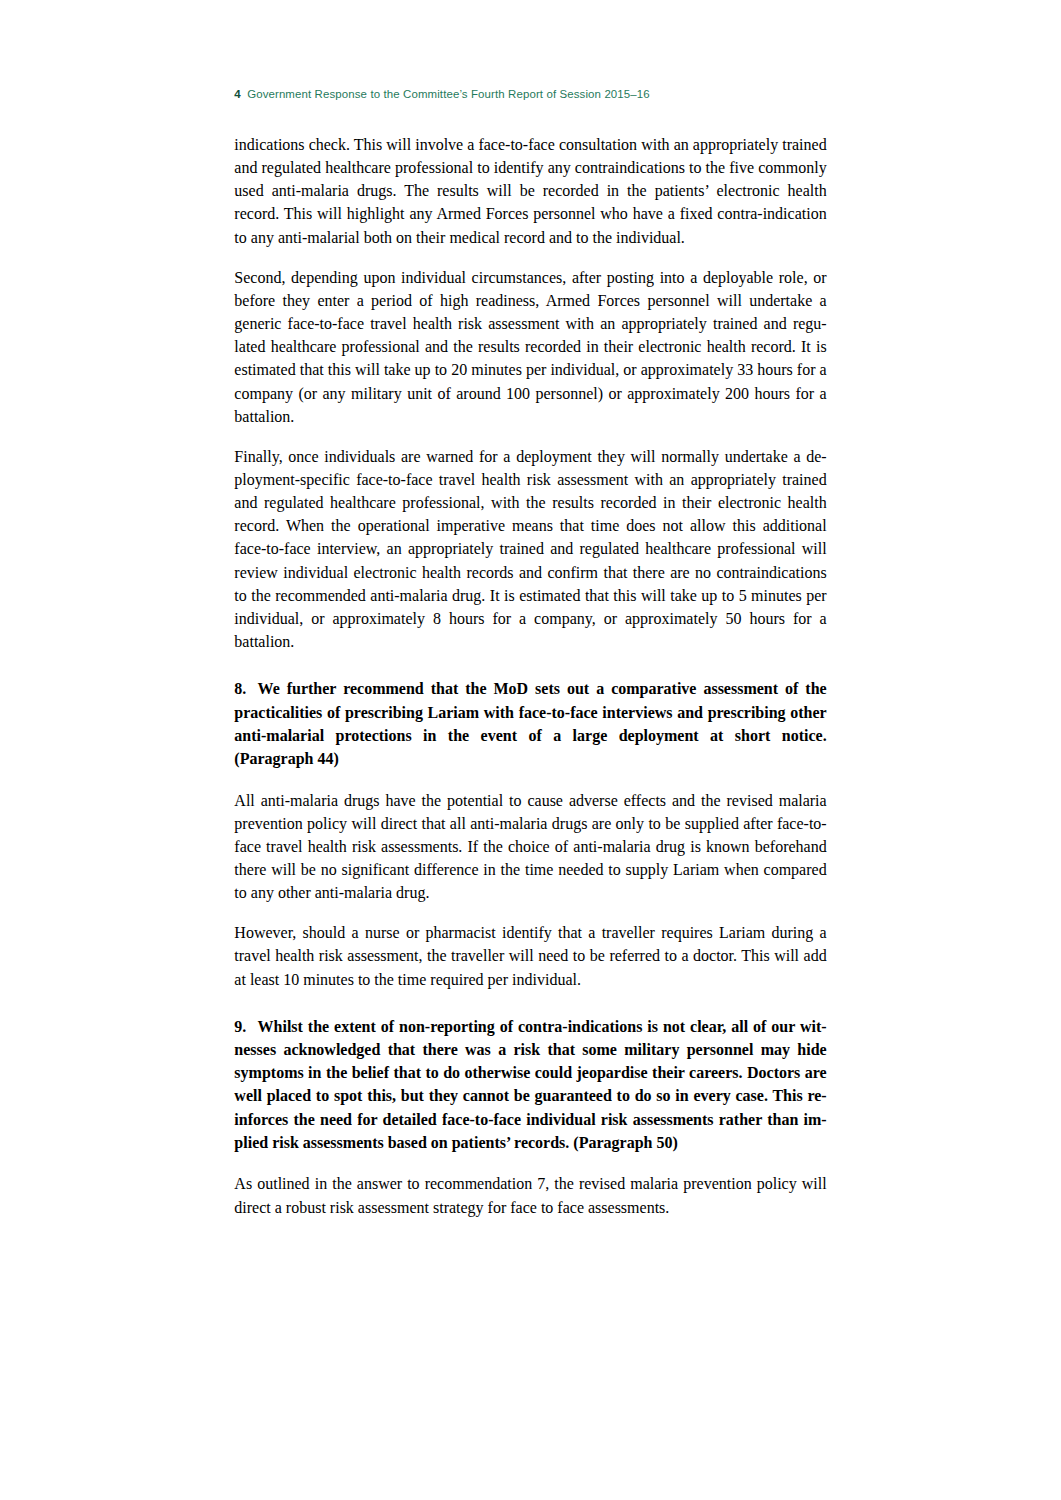4 Government Response to the Committee’s Fourth Report of Session 2015–16
indications check. This will involve a face-to-face consultation with an appropriately trained and regulated healthcare professional to identify any contraindications to the five commonly used anti-malaria drugs. The results will be recorded in the patients’ electronic health record. This will highlight any Armed Forces personnel who have a fixed contra-indication to any anti-malarial both on their medical record and to the individual.
Second, depending upon individual circumstances, after posting into a deployable role, or before they enter a period of high readiness, Armed Forces personnel will undertake a generic face-to-face travel health risk assessment with an appropriately trained and regulated healthcare professional and the results recorded in their electronic health record. It is estimated that this will take up to 20 minutes per individual, or approximately 33 hours for a company (or any military unit of around 100 personnel) or approximately 200 hours for a battalion.
Finally, once individuals are warned for a deployment they will normally undertake a deployment-specific face-to-face travel health risk assessment with an appropriately trained and regulated healthcare professional, with the results recorded in their electronic health record. When the operational imperative means that time does not allow this additional face-to-face interview, an appropriately trained and regulated healthcare professional will review individual electronic health records and confirm that there are no contraindications to the recommended anti-malaria drug. It is estimated that this will take up to 5 minutes per individual, or approximately 8 hours for a company, or approximately 50 hours for a battalion.
8. We further recommend that the MoD sets out a comparative assessment of the practicalities of prescribing Lariam with face-to-face interviews and prescribing other anti-malarial protections in the event of a large deployment at short notice. (Paragraph 44)
All anti-malaria drugs have the potential to cause adverse effects and the revised malaria prevention policy will direct that all anti-malaria drugs are only to be supplied after face-to-face travel health risk assessments. If the choice of anti-malaria drug is known beforehand there will be no significant difference in the time needed to supply Lariam when compared to any other anti-malaria drug.
However, should a nurse or pharmacist identify that a traveller requires Lariam during a travel health risk assessment, the traveller will need to be referred to a doctor. This will add at least 10 minutes to the time required per individual.
9. Whilst the extent of non-reporting of contra-indications is not clear, all of our witnesses acknowledged that there was a risk that some military personnel may hide symptoms in the belief that to do otherwise could jeopardise their careers. Doctors are well placed to spot this, but they cannot be guaranteed to do so in every case. This reinforces the need for detailed face-to-face individual risk assessments rather than implied risk assessments based on patients’ records. (Paragraph 50)
As outlined in the answer to recommendation 7, the revised malaria prevention policy will direct a robust risk assessment strategy for face to face assessments.